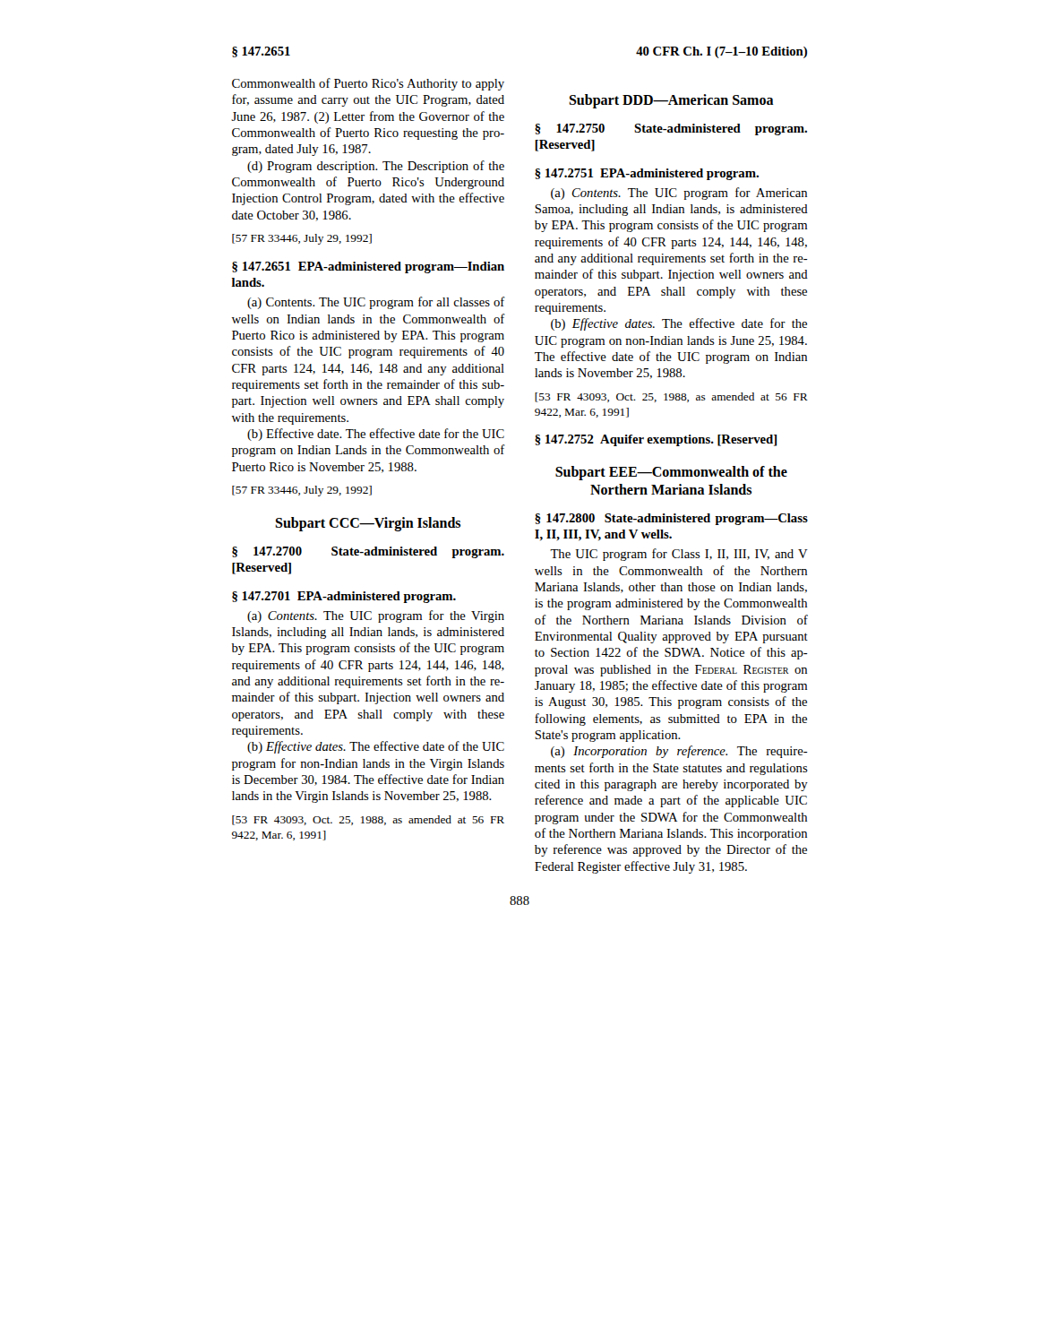§ 147.2651
40 CFR Ch. I (7–1–10 Edition)
Commonwealth of Puerto Rico's Authority to apply for, assume and carry out the UIC Program, dated June 26, 1987. (2) Letter from the Governor of the Commonwealth of Puerto Rico requesting the program, dated July 16, 1987.
(d) Program description. The Description of the Commonwealth of Puerto Rico's Underground Injection Control Program, dated with the effective date October 30, 1986.
[57 FR 33446, July 29, 1992]
§ 147.2651 EPA-administered program—Indian lands.
(a) Contents. The UIC program for all classes of wells on Indian lands in the Commonwealth of Puerto Rico is administered by EPA. This program consists of the UIC program requirements of 40 CFR parts 124, 144, 146, 148 and any additional requirements set forth in the remainder of this subpart. Injection well owners and EPA shall comply with the requirements.
(b) Effective date. The effective date for the UIC program on Indian Lands in the Commonwealth of Puerto Rico is November 25, 1988.
[57 FR 33446, July 29, 1992]
Subpart CCC—Virgin Islands
§ 147.2700 State-administered program. [Reserved]
§ 147.2701 EPA-administered program.
(a) Contents. The UIC program for the Virgin Islands, including all Indian lands, is administered by EPA. This program consists of the UIC program requirements of 40 CFR parts 124, 144, 146, 148, and any additional requirements set forth in the remainder of this subpart. Injection well owners and operators, and EPA shall comply with these requirements.
(b) Effective dates. The effective date of the UIC program for non-Indian lands in the Virgin Islands is December 30, 1984. The effective date for Indian lands in the Virgin Islands is November 25, 1988.
[53 FR 43093, Oct. 25, 1988, as amended at 56 FR 9422, Mar. 6, 1991]
Subpart DDD—American Samoa
§ 147.2750 State-administered program. [Reserved]
§ 147.2751 EPA-administered program.
(a) Contents. The UIC program for American Samoa, including all Indian lands, is administered by EPA. This program consists of the UIC program requirements of 40 CFR parts 124, 144, 146, 148, and any additional requirements set forth in the remainder of this subpart. Injection well owners and operators, and EPA shall comply with these requirements.
(b) Effective dates. The effective date for the UIC program on non-Indian lands is June 25, 1984. The effective date of the UIC program on Indian lands is November 25, 1988.
[53 FR 43093, Oct. 25, 1988, as amended at 56 FR 9422, Mar. 6, 1991]
§ 147.2752 Aquifer exemptions. [Reserved]
Subpart EEE—Commonwealth of the Northern Mariana Islands
§ 147.2800 State-administered program—Class I, II, III, IV, and V wells.
The UIC program for Class I, II, III, IV, and V wells in the Commonwealth of the Northern Mariana Islands, other than those on Indian lands, is the program administered by the Commonwealth of the Northern Mariana Islands Division of Environmental Quality approved by EPA pursuant to Section 1422 of the SDWA. Notice of this approval was published in the Federal Register on January 18, 1985; the effective date of this program is August 30, 1985. This program consists of the following elements, as submitted to EPA in the State's program application.
(a) Incorporation by reference. The requirements set forth in the State statutes and regulations cited in this paragraph are hereby incorporated by reference and made a part of the applicable UIC program under the SDWA for the Commonwealth of the Northern Mariana Islands. This incorporation by reference was approved by the Director of the Federal Register effective July 31, 1985.
888